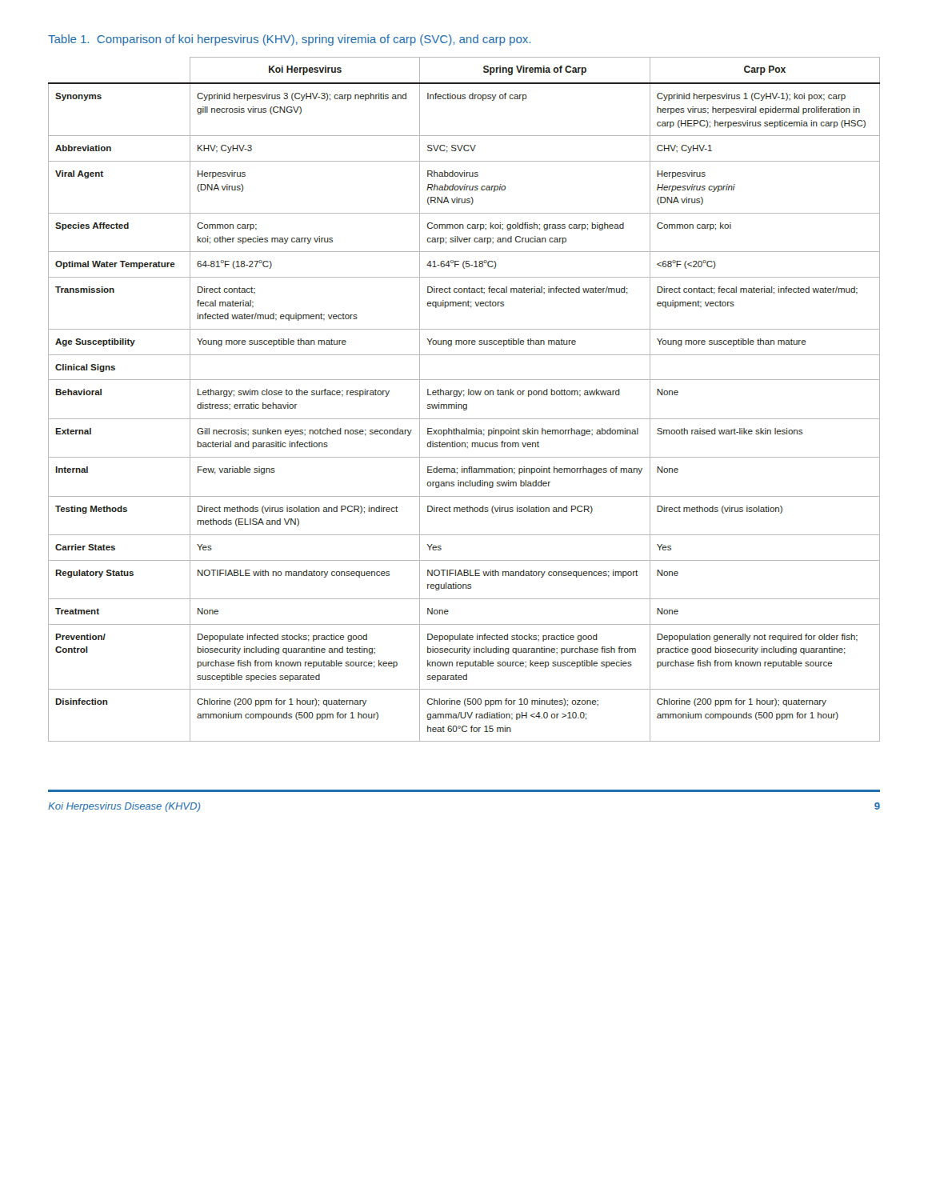Table 1. Comparison of koi herpesvirus (KHV), spring viremia of carp (SVC), and carp pox.
| | Koi Herpesvirus | Spring Viremia of Carp | Carp Pox |
| --- | --- | --- | --- |
| Synonyms | Cyprinid herpesvirus 3 (CyHV-3); carp nephritis and gill necrosis virus (CNGV) | Infectious dropsy of carp | Cyprinid herpesvirus 1 (CyHV-1); koi pox; carp herpes virus; herpesviral epidermal proliferation in carp (HEPC); herpesvirus septicemia in carp (HSC) |
| Abbreviation | KHV; CyHV-3 | SVC; SVCV | CHV; CyHV-1 |
| Viral Agent | Herpesvirus (DNA virus) | Rhabdovirus Rhabdovirus carpio (RNA virus) | Herpesvirus Herpesvirus cyprini (DNA virus) |
| Species Affected | Common carp; koi; other species may carry virus | Common carp; koi; goldfish; grass carp; bighead carp; silver carp; and Crucian carp | Common carp; koi |
| Optimal Water Temperature | 64-81 o F (18-27 o C) | 41-64 o F (5-18 o C) | <68 o F (<20 o C) |
| Transmission | Direct contact; fecal material; infected water/mud; equipment; vectors | Direct contact; fecal material; infected water/mud; equipment; vectors | Direct contact; fecal material; infected water/mud; equipment; vectors |
| Age Susceptibility | Young more susceptible than mature | Young more susceptible than mature | Young more susceptible than mature |
| Clinical Signs | | | |
| Behavioral | Lethargy; swim close to the surface; respiratory distress; erratic behavior | Lethargy; low on tank or pond bottom; awkward swimming | None |
| External | Gill necrosis; sunken eyes; notched nose; secondary bacterial and parasitic infections | Exophthalmia; pinpoint skin hemorrhage; abdominal distention; mucus from vent | Smooth raised wart-like skin lesions |
| Internal | Few, variable signs | Edema; inflammation; pinpoint hemorrhages of many organs including swim bladder | None |
| Testing Methods | Direct methods (virus isolation and PCR); indirect methods (ELISA and VN) | Direct methods (virus isolation and PCR) | Direct methods (virus isolation) |
| Carrier States | Yes | Yes | Yes |
| Regulatory Status | NOTIFIABLE with no mandatory consequences | NOTIFIABLE with mandatory consequences; import regulations | None |
| Treatment | None | None | None |
| Prevention/ Control | Depopulate infected stocks; practice good biosecurity including quarantine and testing; purchase fish from known reputable source; keep susceptible species separated | Depopulate infected stocks; practice good biosecurity including quarantine; purchase fish from known reputable source; keep susceptible species separated | Depopulation generally not required for older fish; practice good biosecurity including quarantine; purchase fish from known reputable source |
| Disinfection | Chlorine (200 ppm for 1 hour); quaternary ammonium compounds (500 ppm for 1 hour) | Chlorine (500 ppm for 10 minutes); ozone; gamma/UV radiation; pH <4.0 or >10.0; heat 60°C for 15 min | Chlorine (200 ppm for 1 hour); quaternary ammonium compounds (500 ppm for 1 hour) |
Koi Herpesvirus Disease (KHVD) 9